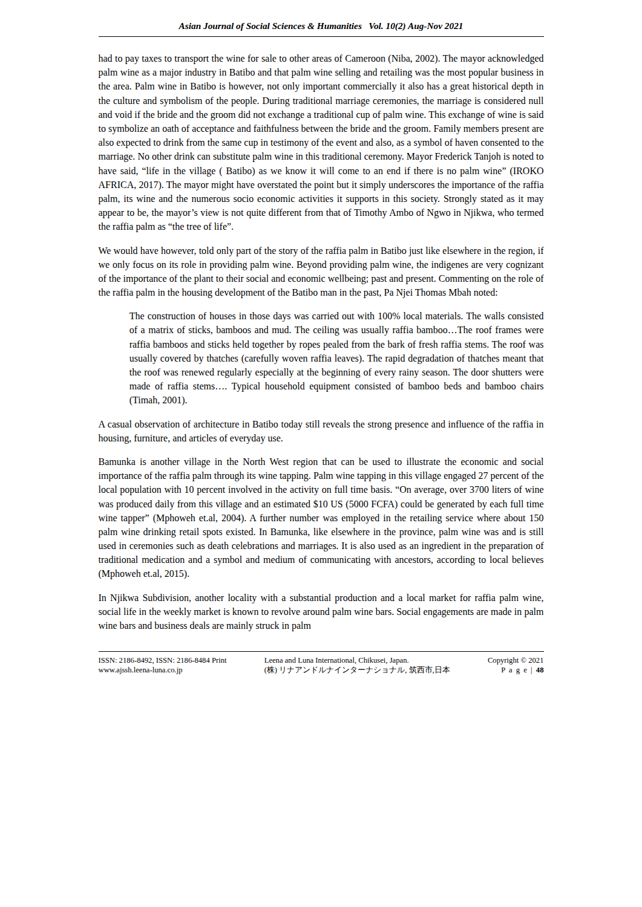Asian Journal of Social Sciences & Humanities Vol. 10(2) Aug-Nov 2021
had to pay taxes to transport the wine for sale to other areas of Cameroon (Niba, 2002). The mayor acknowledged palm wine as a major industry in Batibo and that palm wine selling and retailing was the most popular business in the area. Palm wine in Batibo is however, not only important commercially it also has a great historical depth in the culture and symbolism of the people. During traditional marriage ceremonies, the marriage is considered null and void if the bride and the groom did not exchange a traditional cup of palm wine. This exchange of wine is said to symbolize an oath of acceptance and faithfulness between the bride and the groom. Family members present are also expected to drink from the same cup in testimony of the event and also, as a symbol of haven consented to the marriage. No other drink can substitute palm wine in this traditional ceremony. Mayor Frederick Tanjoh is noted to have said, “life in the village ( Batibo) as we know it will come to an end if there is no palm wine” (IROKO AFRICA, 2017). The mayor might have overstated the point but it simply underscores the importance of the raffia palm, its wine and the numerous socio economic activities it supports in this society. Strongly stated as it may appear to be, the mayor’s view is not quite different from that of Timothy Ambo of Ngwo in Njikwa, who termed the raffia palm as “the tree of life”.
We would have however, told only part of the story of the raffia palm in Batibo just like elsewhere in the region, if we only focus on its role in providing palm wine. Beyond providing palm wine, the indigenes are very cognizant of the importance of the plant to their social and economic wellbeing; past and present. Commenting on the role of the raffia palm in the housing development of the Batibo man in the past, Pa Njei Thomas Mbah noted:
The construction of houses in those days was carried out with 100% local materials. The walls consisted of a matrix of sticks, bamboos and mud. The ceiling was usually raffia bamboo…The roof frames were raffia bamboos and sticks held together by ropes pealed from the bark of fresh raffia stems. The roof was usually covered by thatches (carefully woven raffia leaves). The rapid degradation of thatches meant that the roof was renewed regularly especially at the beginning of every rainy season. The door shutters were made of raffia stems…. Typical household equipment consisted of bamboo beds and bamboo chairs (Timah, 2001).
A casual observation of architecture in Batibo today still reveals the strong presence and influence of the raffia in housing, furniture, and articles of everyday use.
Bamunka is another village in the North West region that can be used to illustrate the economic and social importance of the raffia palm through its wine tapping. Palm wine tapping in this village engaged 27 percent of the local population with 10 percent involved in the activity on full time basis. “On average, over 3700 liters of wine was produced daily from this village and an estimated $10 US (5000 FCFA) could be generated by each full time wine tapper” (Mphoweh et.al, 2004). A further number was employed in the retailing service where about 150 palm wine drinking retail spots existed. In Bamunka, like elsewhere in the province, palm wine was and is still used in ceremonies such as death celebrations and marriages. It is also used as an ingredient in the preparation of traditional medication and a symbol and medium of communicating with ancestors, according to local believes (Mphoweh et.al, 2015).
In Njikwa Subdivision, another locality with a substantial production and a local market for raffia palm wine, social life in the weekly market is known to revolve around palm wine bars. Social engagements are made in palm wine bars and business deals are mainly struck in palm
ISSN: 2186-8492, ISSN: 2186-8484 Print
www.ajssh.leena-luna.co.jp
Leena and Luna International, Chikusei, Japan.
(株) リナアンドルナインターナショナル, 筑西市,日本
Copyright © 2021
P a g e | 48